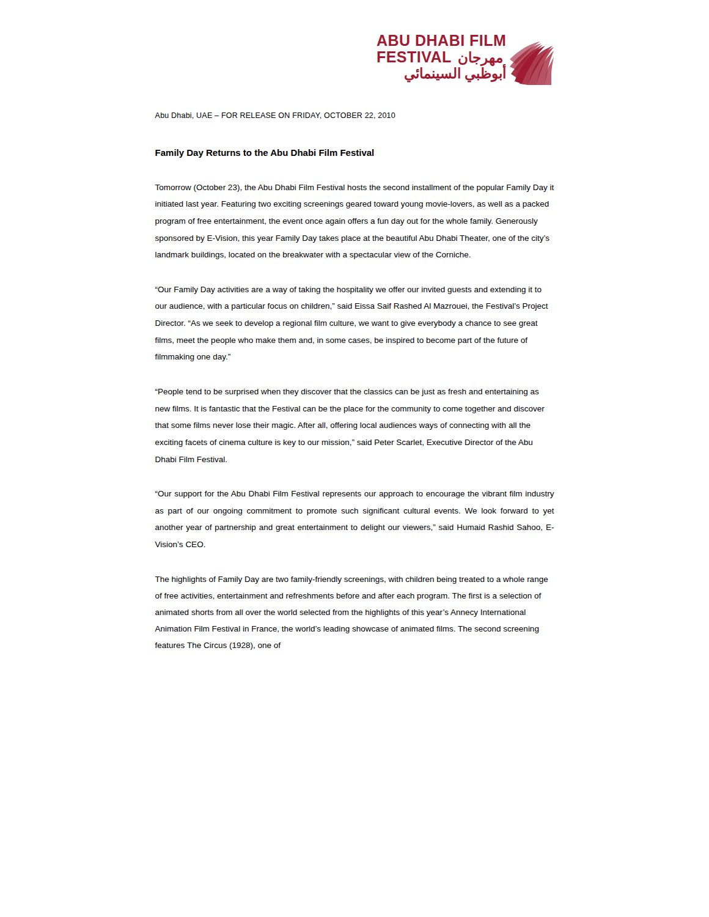ABU DHABI FILM
FESTIVAL مهرجان
أبوظبي السينمائي
Abu Dhabi, UAE – FOR RELEASE ON FRIDAY, OCTOBER 22, 2010
Family Day Returns to the Abu Dhabi Film Festival
Tomorrow (October 23), the Abu Dhabi Film Festival hosts the second installment of the popular Family Day it initiated last year. Featuring two exciting screenings geared toward young movie-lovers, as well as a packed program of free entertainment, the event once again offers a fun day out for the whole family. Generously sponsored by E-Vision, this year Family Day takes place at the beautiful Abu Dhabi Theater, one of the city’s landmark buildings, located on the breakwater with a spectacular view of the Corniche.
“Our Family Day activities are a way of taking the hospitality we offer our invited guests and extending it to our audience, with a particular focus on children,” said Eissa Saif Rashed Al Mazrouei, the Festival’s Project Director. “As we seek to develop a regional film culture, we want to give everybody a chance to see great films, meet the people who make them and, in some cases, be inspired to become part of the future of filmmaking one day.”
“People tend to be surprised when they discover that the classics can be just as fresh and entertaining as new films. It is fantastic that the Festival can be the place for the community to come together and discover that some films never lose their magic. After all, offering local audiences ways of connecting with all the exciting facets of cinema culture is key to our mission,” said Peter Scarlet, Executive Director of the Abu Dhabi Film Festival.
“Our support for the Abu Dhabi Film Festival represents our approach to encourage the vibrant film industry as part of our ongoing commitment to promote such significant cultural events. We look forward to yet another year of partnership and great entertainment to delight our viewers,” said Humaid Rashid Sahoo, E-Vision’s CEO.
The highlights of Family Day are two family-friendly screenings, with children being treated to a whole range of free activities, entertainment and refreshments before and after each program. The first is a selection of animated shorts from all over the world selected from the highlights of this year’s Annecy International Animation Film Festival in France, the world’s leading showcase of animated films. The second screening features The Circus (1928), one of